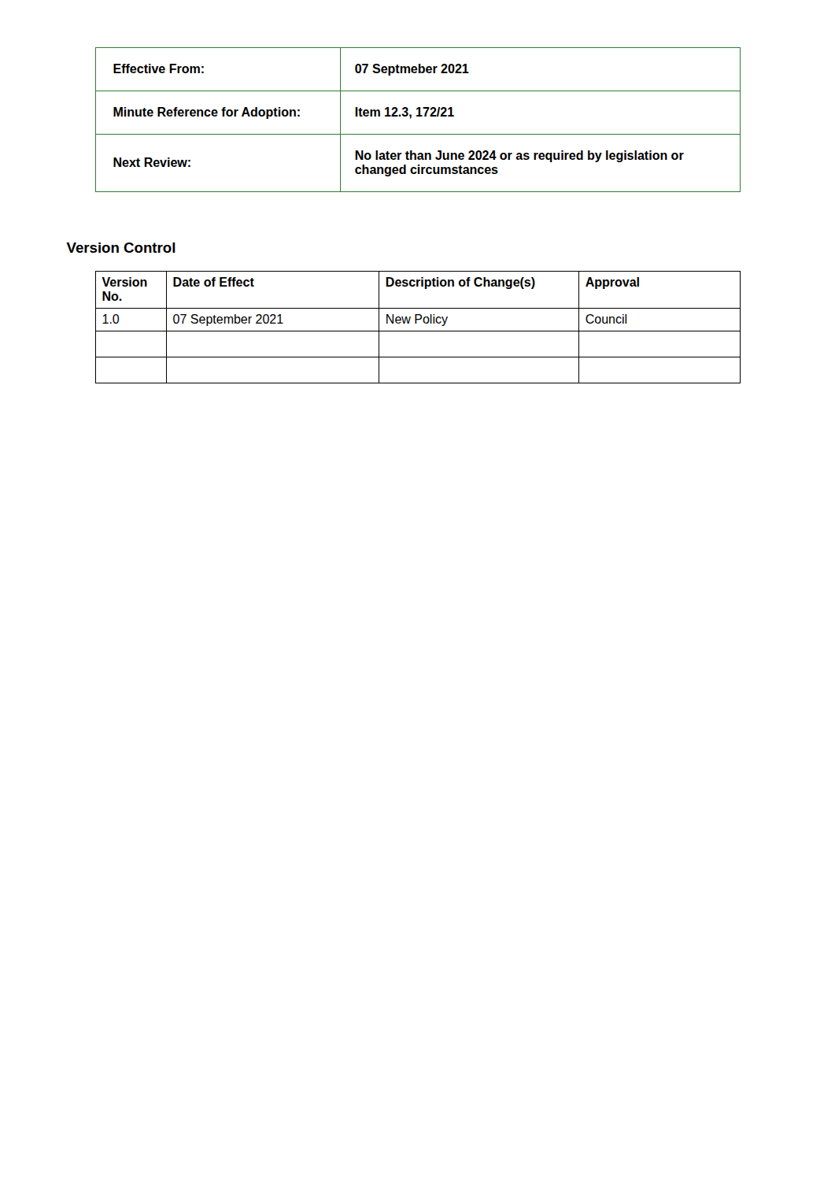| Effective From: | 07 Septmeber 2021 |
| Minute Reference for Adoption: | Item 12.3, 172/21 |
| Next Review: | No later than June 2024 or as required by legislation or changed circumstances |
Version Control
| Version No. | Date of Effect | Description of Change(s) | Approval |
| --- | --- | --- | --- |
| 1.0 | 07 September 2021 | New Policy | Council |